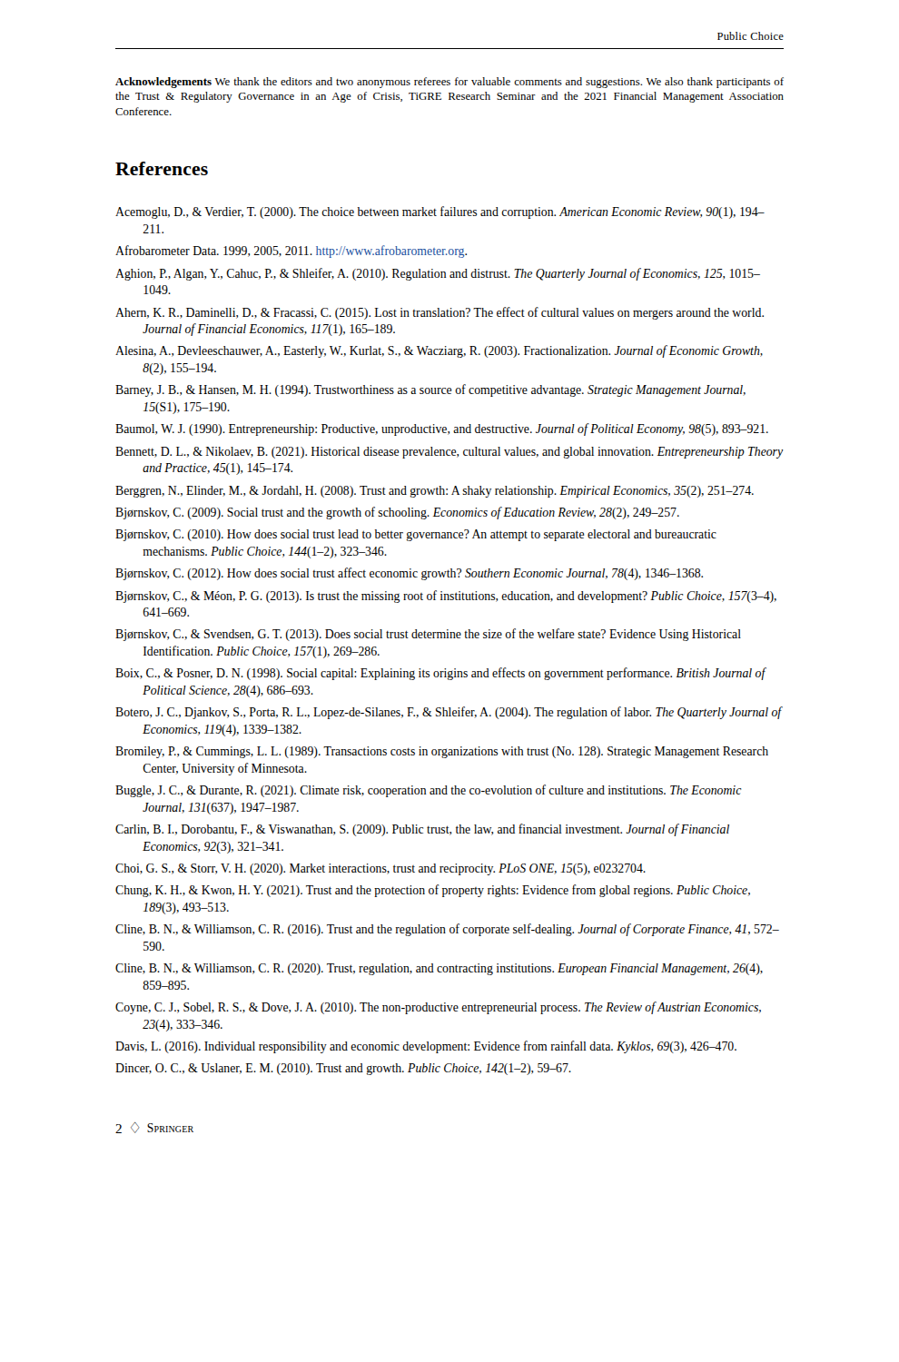Public Choice
Acknowledgements We thank the editors and two anonymous referees for valuable comments and suggestions. We also thank participants of the Trust & Regulatory Governance in an Age of Crisis, TiGRE Research Seminar and the 2021 Financial Management Association Conference.
References
Acemoglu, D., & Verdier, T. (2000). The choice between market failures and corruption. American Economic Review, 90(1), 194–211.
Afrobarometer Data. 1999, 2005, 2011. http://www.afrobarometer.org.
Aghion, P., Algan, Y., Cahuc, P., & Shleifer, A. (2010). Regulation and distrust. The Quarterly Journal of Economics, 125, 1015–1049.
Ahern, K. R., Daminelli, D., & Fracassi, C. (2015). Lost in translation? The effect of cultural values on mergers around the world. Journal of Financial Economics, 117(1), 165–189.
Alesina, A., Devleeschauwer, A., Easterly, W., Kurlat, S., & Wacziarg, R. (2003). Fractionalization. Journal of Economic Growth, 8(2), 155–194.
Barney, J. B., & Hansen, M. H. (1994). Trustworthiness as a source of competitive advantage. Strategic Management Journal, 15(S1), 175–190.
Baumol, W. J. (1990). Entrepreneurship: Productive, unproductive, and destructive. Journal of Political Economy, 98(5), 893–921.
Bennett, D. L., & Nikolaev, B. (2021). Historical disease prevalence, cultural values, and global innovation. Entrepreneurship Theory and Practice, 45(1), 145–174.
Berggren, N., Elinder, M., & Jordahl, H. (2008). Trust and growth: A shaky relationship. Empirical Economics, 35(2), 251–274.
Bjørnskov, C. (2009). Social trust and the growth of schooling. Economics of Education Review, 28(2), 249–257.
Bjørnskov, C. (2010). How does social trust lead to better governance? An attempt to separate electoral and bureaucratic mechanisms. Public Choice, 144(1–2), 323–346.
Bjørnskov, C. (2012). How does social trust affect economic growth? Southern Economic Journal, 78(4), 1346–1368.
Bjørnskov, C., & Méon, P. G. (2013). Is trust the missing root of institutions, education, and development? Public Choice, 157(3–4), 641–669.
Bjørnskov, C., & Svendsen, G. T. (2013). Does social trust determine the size of the welfare state? Evidence Using Historical Identification. Public Choice, 157(1), 269–286.
Boix, C., & Posner, D. N. (1998). Social capital: Explaining its origins and effects on government performance. British Journal of Political Science, 28(4), 686–693.
Botero, J. C., Djankov, S., Porta, R. L., Lopez-de-Silanes, F., & Shleifer, A. (2004). The regulation of labor. The Quarterly Journal of Economics, 119(4), 1339–1382.
Bromiley, P., & Cummings, L. L. (1989). Transactions costs in organizations with trust (No. 128). Strategic Management Research Center, University of Minnesota.
Buggle, J. C., & Durante, R. (2021). Climate risk, cooperation and the co-evolution of culture and institutions. The Economic Journal, 131(637), 1947–1987.
Carlin, B. I., Dorobantu, F., & Viswanathan, S. (2009). Public trust, the law, and financial investment. Journal of Financial Economics, 92(3), 321–341.
Choi, G. S., & Storr, V. H. (2020). Market interactions, trust and reciprocity. PLoS ONE, 15(5), e0232704.
Chung, K. H., & Kwon, H. Y. (2021). Trust and the protection of property rights: Evidence from global regions. Public Choice, 189(3), 493–513.
Cline, B. N., & Williamson, C. R. (2016). Trust and the regulation of corporate self-dealing. Journal of Corporate Finance, 41, 572–590.
Cline, B. N., & Williamson, C. R. (2020). Trust, regulation, and contracting institutions. European Financial Management, 26(4), 859–895.
Coyne, C. J., Sobel, R. S., & Dove, J. A. (2010). The non-productive entrepreneurial process. The Review of Austrian Economics, 23(4), 333–346.
Davis, L. (2016). Individual responsibility and economic development: Evidence from rainfall data. Kyklos, 69(3), 426–470.
Dincer, O. C., & Uslaner, E. M. (2010). Trust and growth. Public Choice, 142(1–2), 59–67.
2 ♢ Springer